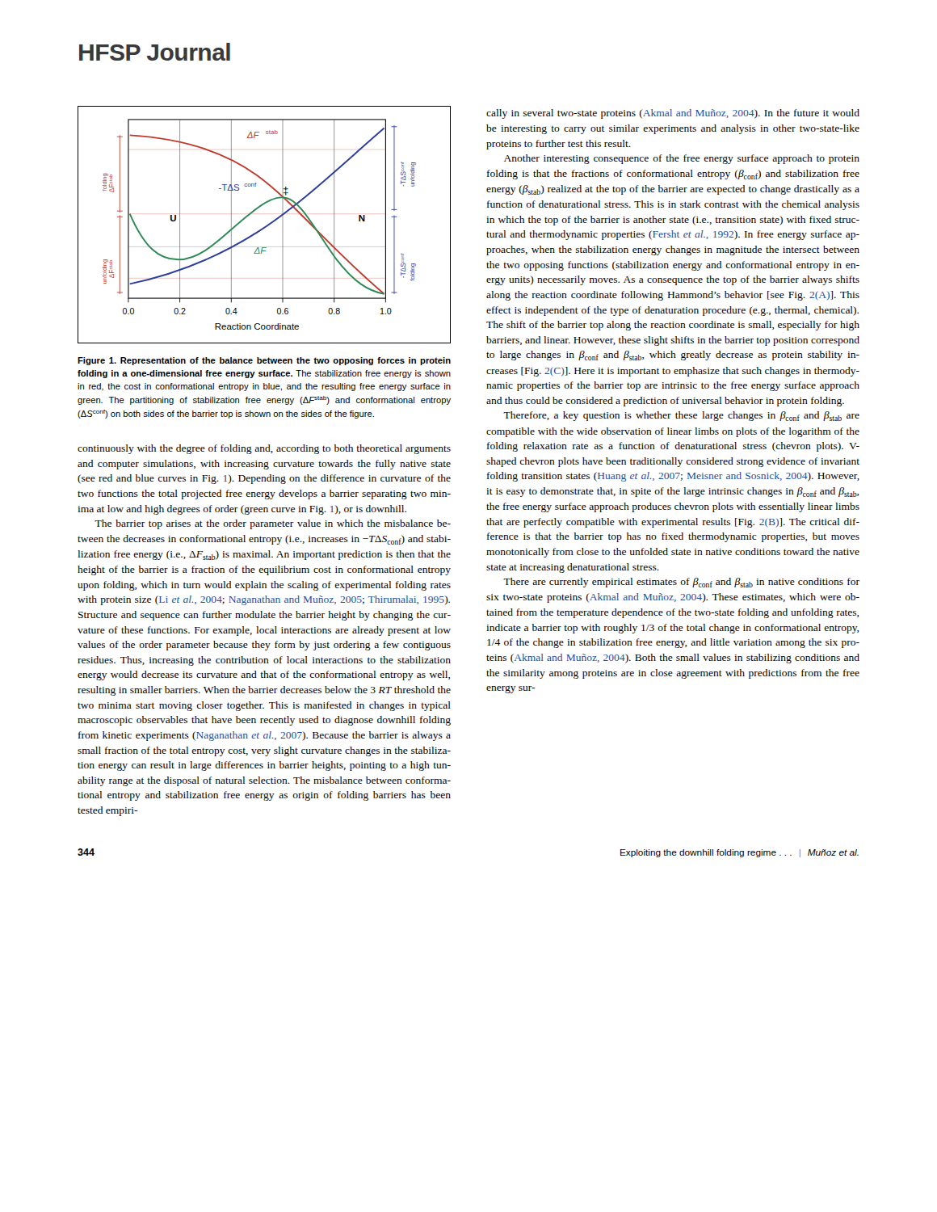HFSP Journal
ΔF stab -TΔS conf ‡ U N ΔF ΔFstab folding ΔFstab unfolding -TΔSconf unfolding -TΔSconf folding 0.0 0.2 0.4 0.6 0.8 1.0 Reaction Coordinate
Figure 1. Representation of the balance between the two opposing forces in protein folding in a one-dimensional free energy surface. The stabilization free energy is shown in red, the cost in conformational entropy in blue, and the resulting free energy surface in green. The partitioning of stabilization free energy (ΔFstab) and conformational entropy (ΔSconf) on both sides of the barrier top is shown on the sides of the figure.
continuously with the degree of folding and, according to both theoretical arguments and computer simulations, with increasing curvature towards the fully native state (see red and blue curves in Fig. 1). Depending on the difference in curvature of the two functions the total projected free energy develops a barrier separating two minima at low and high degrees of order (green curve in Fig. 1), or is downhill.
The barrier top arises at the order parameter value in which the misbalance between the decreases in conformational entropy (i.e., increases in −TΔSconf) and stabilization free energy (i.e., ΔFstab) is maximal. An important prediction is then that the height of the barrier is a fraction of the equilibrium cost in conformational entropy upon folding, which in turn would explain the scaling of experimental folding rates with protein size (Li et al., 2004; Naganathan and Muñoz, 2005; Thirumalai, 1995). Structure and sequence can further modulate the barrier height by changing the curvature of these functions. For example, local interactions are already present at low values of the order parameter because they form by just ordering a few contiguous residues. Thus, increasing the contribution of local interactions to the stabilization energy would decrease its curvature and that of the conformational entropy as well, resulting in smaller barriers. When the barrier decreases below the 3 RT threshold the two minima start moving closer together. This is manifested in changes in typical macroscopic observables that have been recently used to diagnose downhill folding from kinetic experiments (Naganathan et al., 2007). Because the barrier is always a small fraction of the total entropy cost, very slight curvature changes in the stabilization energy can result in large differences in barrier heights, pointing to a high tunability range at the disposal of natural selection. The misbalance between conformational entropy and stabilization free energy as origin of folding barriers has been tested empiri-
cally in several two-state proteins (Akmal and Muñoz, 2004). In the future it would be interesting to carry out similar experiments and analysis in other two-state-like proteins to further test this result.
Another interesting consequence of the free energy surface approach to protein folding is that the fractions of conformational entropy (βconf) and stabilization free energy (βstab) realized at the top of the barrier are expected to change drastically as a function of denaturational stress. This is in stark contrast with the chemical analysis in which the top of the barrier is another state (i.e., transition state) with fixed structural and thermodynamic properties (Fersht et al., 1992). In free energy surface approaches, when the stabilization energy changes in magnitude the intersect between the two opposing functions (stabilization energy and conformational entropy in energy units) necessarily moves. As a consequence the top of the barrier always shifts along the reaction coordinate following Hammond’s behavior [see Fig. 2(A)]. This effect is independent of the type of denaturation procedure (e.g., thermal, chemical). The shift of the barrier top along the reaction coordinate is small, especially for high barriers, and linear. However, these slight shifts in the barrier top position correspond to large changes in βconf and βstab, which greatly decrease as protein stability increases [Fig. 2(C)]. Here it is important to emphasize that such changes in thermodynamic properties of the barrier top are intrinsic to the free energy surface approach and thus could be considered a prediction of universal behavior in protein folding.
Therefore, a key question is whether these large changes in βconf and βstab are compatible with the wide observation of linear limbs on plots of the logarithm of the folding relaxation rate as a function of denaturational stress (chevron plots). V-shaped chevron plots have been traditionally considered strong evidence of invariant folding transition states (Huang et al., 2007; Meisner and Sosnick, 2004). However, it is easy to demonstrate that, in spite of the large intrinsic changes in βconf and βstab, the free energy surface approach produces chevron plots with essentially linear limbs that are perfectly compatible with experimental results [Fig. 2(B)]. The critical difference is that the barrier top has no fixed thermodynamic properties, but moves monotonically from close to the unfolded state in native conditions toward the native state at increasing denaturational stress.
There are currently empirical estimates of βconf and βstab in native conditions for six two-state proteins (Akmal and Muñoz, 2004). These estimates, which were obtained from the temperature dependence of the two-state folding and unfolding rates, indicate a barrier top with roughly 1/3 of the total change in conformational entropy, 1/4 of the change in stabilization free energy, and little variation among the six proteins (Akmal and Muñoz, 2004). Both the small values in stabilizing conditions and the similarity among proteins are in close agreement with predictions from the free energy sur-
344
Exploiting the downhill folding regime . . .|Muñoz et al.